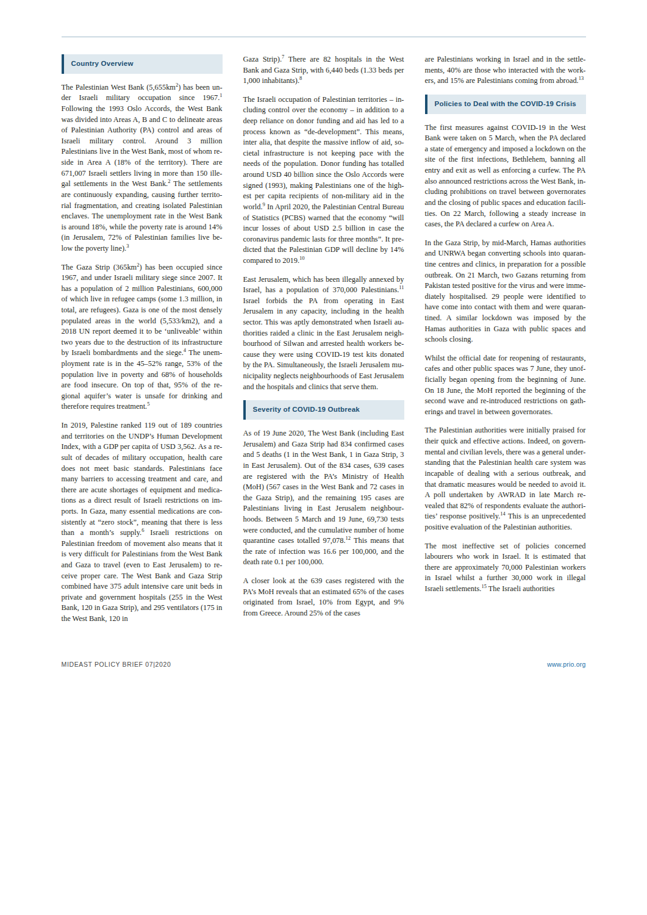Country Overview
The Palestinian West Bank (5,655km2) has been under Israeli military occupation since 1967.1 Following the 1993 Oslo Accords, the West Bank was divided into Areas A, B and C to delineate areas of Palestinian Authority (PA) control and areas of Israeli military control. Around 3 million Palestinians live in the West Bank, most of whom reside in Area A (18% of the territory). There are 671,007 Israeli settlers living in more than 150 illegal settlements in the West Bank.2 The settlements are continuously expanding, causing further territorial fragmentation, and creating isolated Palestinian enclaves. The unemployment rate in the West Bank is around 18%, while the poverty rate is around 14% (in Jerusalem, 72% of Palestinian families live below the poverty line).3
The Gaza Strip (365km2) has been occupied since 1967, and under Israeli military siege since 2007. It has a population of 2 million Palestinians, 600,000 of which live in refugee camps (some 1.3 million, in total, are refugees). Gaza is one of the most densely populated areas in the world (5,533/km2), and a 2018 UN report deemed it to be ‘unliveable’ within two years due to the destruction of its infrastructure by Israeli bombardments and the siege.4 The unemployment rate is in the 45–52% range, 53% of the population live in poverty and 68% of households are food insecure. On top of that, 95% of the regional aquifer’s water is unsafe for drinking and therefore requires treatment.5
In 2019, Palestine ranked 119 out of 189 countries and territories on the UNDP’s Human Development Index, with a GDP per capita of USD 3,562. As a result of decades of military occupation, health care does not meet basic standards. Palestinians face many barriers to accessing treatment and care, and there are acute shortages of equipment and medications as a direct result of Israeli restrictions on imports. In Gaza, many essential medications are consistently at “zero stock”, meaning that there is less than a month’s supply.6 Israeli restrictions on Palestinian freedom of movement also means that it is very difficult for Palestinians from the West Bank and Gaza to travel (even to East Jerusalem) to receive proper care. The West Bank and Gaza Strip combined have 375 adult intensive care unit beds in private and government hospitals (255 in the West Bank, 120 in Gaza Strip), and 295 ventilators (175 in the West Bank, 120 in
Gaza Strip).7 There are 82 hospitals in the West Bank and Gaza Strip, with 6,440 beds (1.33 beds per 1,000 inhabitants).8
The Israeli occupation of Palestinian territories – including control over the economy – in addition to a deep reliance on donor funding and aid has led to a process known as “de-development”. This means, inter alia, that despite the massive inflow of aid, societal infrastructure is not keeping pace with the needs of the population. Donor funding has totalled around USD 40 billion since the Oslo Accords were signed (1993), making Palestinians one of the highest per capita recipients of non-military aid in the world.9 In April 2020, the Palestinian Central Bureau of Statistics (PCBS) warned that the economy “will incur losses of about USD 2.5 billion in case the coronavirus pandemic lasts for three months”. It predicted that the Palestinian GDP will decline by 14% compared to 2019.10
East Jerusalem, which has been illegally annexed by Israel, has a population of 370,000 Palestinians.11 Israel forbids the PA from operating in East Jerusalem in any capacity, including in the health sector. This was aptly demonstrated when Israeli authorities raided a clinic in the East Jerusalem neighbourhood of Silwan and arrested health workers because they were using COVID-19 test kits donated by the PA. Simultaneously, the Israeli Jerusalem municipality neglects neighbourhoods of East Jerusalem and the hospitals and clinics that serve them.
Severity of COVID-19 Outbreak
As of 19 June 2020, The West Bank (including East Jerusalem) and Gaza Strip had 834 confirmed cases and 5 deaths (1 in the West Bank, 1 in Gaza Strip, 3 in East Jerusalem). Out of the 834 cases, 639 cases are registered with the PA’s Ministry of Health (MoH) (567 cases in the West Bank and 72 cases in the Gaza Strip), and the remaining 195 cases are Palestinians living in East Jerusalem neighbourhoods. Between 5 March and 19 June, 69,730 tests were conducted, and the cumulative number of home quarantine cases totalled 97,078.12 This means that the rate of infection was 16.6 per 100,000, and the death rate 0.1 per 100,000.
A closer look at the 639 cases registered with the PA’s MoH reveals that an estimated 65% of the cases originated from Israel, 10% from Egypt, and 9% from Greece. Around 25% of the cases
are Palestinians working in Israel and in the settlements, 40% are those who interacted with the workers, and 15% are Palestinians coming from abroad.13
Policies to Deal with the COVID-19 Crisis
The first measures against COVID-19 in the West Bank were taken on 5 March, when the PA declared a state of emergency and imposed a lockdown on the site of the first infections, Bethlehem, banning all entry and exit as well as enforcing a curfew. The PA also announced restrictions across the West Bank, including prohibitions on travel between governorates and the closing of public spaces and education facilities. On 22 March, following a steady increase in cases, the PA declared a curfew on Area A.
In the Gaza Strip, by mid-March, Hamas authorities and UNRWA began converting schools into quarantine centres and clinics, in preparation for a possible outbreak. On 21 March, two Gazans returning from Pakistan tested positive for the virus and were immediately hospitalised. 29 people were identified to have come into contact with them and were quarantined. A similar lockdown was imposed by the Hamas authorities in Gaza with public spaces and schools closing.
Whilst the official date for reopening of restaurants, cafes and other public spaces was 7 June, they unofficially began opening from the beginning of June. On 18 June, the MoH reported the beginning of the second wave and re-introduced restrictions on gatherings and travel in between governorates.
The Palestinian authorities were initially praised for their quick and effective actions. Indeed, on governmental and civilian levels, there was a general understanding that the Palestinian health care system was incapable of dealing with a serious outbreak, and that dramatic measures would be needed to avoid it. A poll undertaken by AWRAD in late March revealed that 82% of respondents evaluate the authorities’ response positively.14 This is an unprecedented positive evaluation of the Palestinian authorities.
The most ineffective set of policies concerned labourers who work in Israel. It is estimated that there are approximately 70,000 Palestinian workers in Israel whilst a further 30,000 work in illegal Israeli settlements.15 The Israeli authorities
Mideast Policy Brief 07|2020
www.prio.org